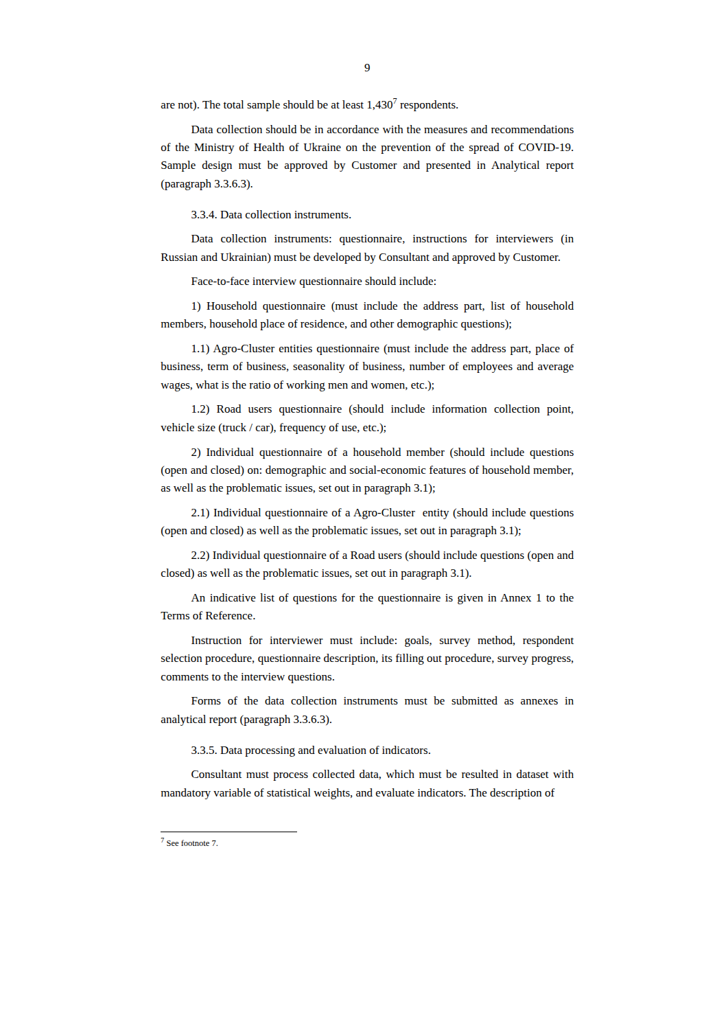9
are not). The total sample should be at least 1,4307 respondents.
Data collection should be in accordance with the measures and recommendations of the Ministry of Health of Ukraine on the prevention of the spread of COVID-19. Sample design must be approved by Customer and presented in Analytical report (paragraph 3.3.6.3).
3.3.4. Data collection instruments.
Data collection instruments: questionnaire, instructions for interviewers (in Russian and Ukrainian) must be developed by Consultant and approved by Customer.
Face-to-face interview questionnaire should include:
1) Household questionnaire (must include the address part, list of household members, household place of residence, and other demographic questions);
1.1) Agro-Cluster entities questionnaire (must include the address part, place of business, term of business, seasonality of business, number of employees and average wages, what is the ratio of working men and women, etc.);
1.2) Road users questionnaire (should include information collection point, vehicle size (truck / car), frequency of use, etc.);
2) Individual questionnaire of a household member (should include questions (open and closed) on: demographic and social-economic features of household member, as well as the problematic issues, set out in paragraph 3.1);
2.1) Individual questionnaire of a Agro-Cluster entity (should include questions (open and closed) as well as the problematic issues, set out in paragraph 3.1);
2.2) Individual questionnaire of a Road users (should include questions (open and closed) as well as the problematic issues, set out in paragraph 3.1).
An indicative list of questions for the questionnaire is given in Annex 1 to the Terms of Reference.
Instruction for interviewer must include: goals, survey method, respondent selection procedure, questionnaire description, its filling out procedure, survey progress, comments to the interview questions.
Forms of the data collection instruments must be submitted as annexes in analytical report (paragraph 3.3.6.3).
3.3.5. Data processing and evaluation of indicators.
Consultant must process collected data, which must be resulted in dataset with mandatory variable of statistical weights, and evaluate indicators. The description of
7 See footnote 7.